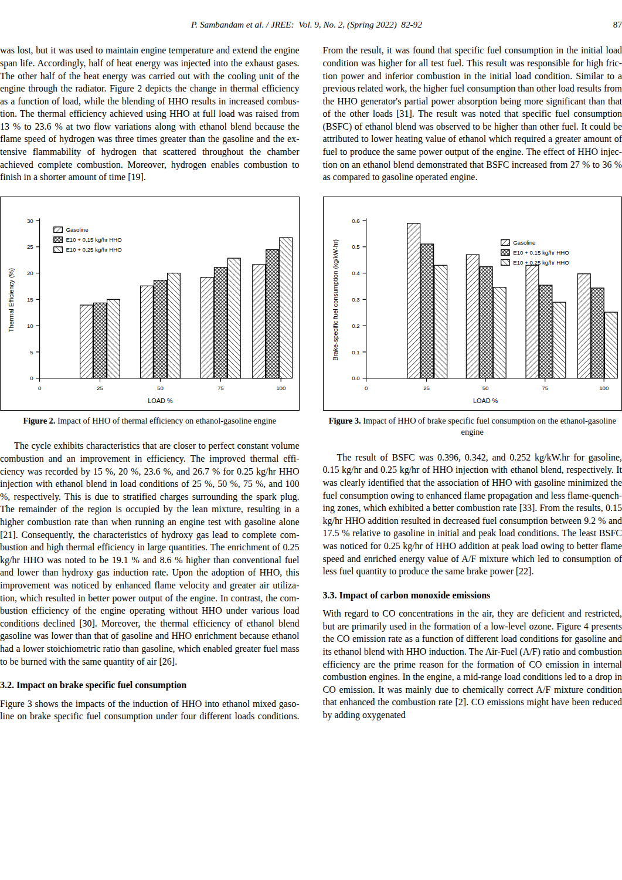P. Sambandam et al. / JREE: Vol. 9, No. 2, (Spring 2022) 82-92
87
was lost, but it was used to maintain engine temperature and extend the engine span life. Accordingly, half of heat energy was injected into the exhaust gases. The other half of the heat energy was carried out with the cooling unit of the engine through the radiator. Figure 2 depicts the change in thermal efficiency as a function of load, while the blending of HHO results in increased combustion. The thermal efficiency achieved using HHO at full load was raised from 13 % to 23.6 % at two flow variations along with ethanol blend because the flame speed of hydrogen was three times greater than the gasoline and the extensive flammability of hydrogen that scattered throughout the chamber achieved complete combustion. Moreover, hydrogen enables combustion to finish in a shorter amount of time [19].
0 5 10 15 20 25 30 0 25 50 75 100 LOAD % Thermal Efficiency (%) Gasoline E10 + 0.15 kg/hr HHO E10 + 0.25 kg/hr HHO
Figure 2. Impact of HHO of thermal efficiency on ethanol-gasoline engine
The cycle exhibits characteristics that are closer to perfect constant volume combustion and an improvement in efficiency. The improved thermal efficiency was recorded by 15 %, 20 %, 23.6 %, and 26.7 % for 0.25 kg/hr HHO injection with ethanol blend in load conditions of 25 %, 50 %, 75 %, and 100 %, respectively. This is due to stratified charges surrounding the spark plug. The remainder of the region is occupied by the lean mixture, resulting in a higher combustion rate than when running an engine test with gasoline alone [21]. Consequently, the characteristics of hydroxy gas lead to complete combustion and high thermal efficiency in large quantities. The enrichment of 0.25 kg/hr HHO was noted to be 19.1 % and 8.6 % higher than conventional fuel and lower than hydroxy gas induction rate. Upon the adoption of HHO, this improvement was noticed by enhanced flame velocity and greater air utilization, which resulted in better power output of the engine. In contrast, the combustion efficiency of the engine operating without HHO under various load conditions declined [30]. Moreover, the thermal efficiency of ethanol blend gasoline was lower than that of gasoline and HHO enrichment because ethanol had a lower stoichiometric ratio than gasoline, which enabled greater fuel mass to be burned with the same quantity of air [26].
3.2. Impact on brake specific fuel consumption
Figure 3 shows the impacts of the induction of HHO into ethanol mixed gasoline on brake specific fuel consumption under four different loads conditions. From the result, it was found that specific fuel consumption in the initial load condition was higher for all test fuel. This result was responsible for high friction power and inferior combustion in the initial load condition. Similar to a previous related work, the higher fuel consumption than other load results from the HHO generator's partial power absorption being more significant than that of the other loads [31]. The result was noted that specific fuel consumption (BSFC) of ethanol blend was observed to be higher than other fuel. It could be attributed to lower heating value of ethanol which required a greater amount of fuel to produce the same power output of the engine. The effect of HHO injection on an ethanol blend demonstrated that BSFC increased from 27 % to 36 % as compared to gasoline operated engine.
0.0 0.1 0.2 0.3 0.4 0.5 0.6 0 25 50 75 100 LOAD % Brake-specific fuel consumption (kg/kW-hr) Gasoline E10 + 0.15 kg/hr HHO E10 + 0.25 kg/hr HHO
Figure 3. Impact of HHO of brake specific fuel consumption on the ethanol-gasoline engine
The result of BSFC was 0.396, 0.342, and 0.252 kg/kW.hr for gasoline, 0.15 kg/hr and 0.25 kg/hr of HHO injection with ethanol blend, respectively. It was clearly identified that the association of HHO with gasoline minimized the fuel consumption owing to enhanced flame propagation and less flame-quenching zones, which exhibited a better combustion rate [33]. From the results, 0.15 kg/hr HHO addition resulted in decreased fuel consumption between 9.2 % and 17.5 % relative to gasoline in initial and peak load conditions. The least BSFC was noticed for 0.25 kg/hr of HHO addition at peak load owing to better flame speed and enriched energy value of A/F mixture which led to consumption of less fuel quantity to produce the same brake power [22].
3.3. Impact of carbon monoxide emissions
With regard to CO concentrations in the air, they are deficient and restricted, but are primarily used in the formation of a low-level ozone. Figure 4 presents the CO emission rate as a function of different load conditions for gasoline and its ethanol blend with HHO induction. The Air-Fuel (A/F) ratio and combustion efficiency are the prime reason for the formation of CO emission in internal combustion engines. In the engine, a mid-range load conditions led to a drop in CO emission. It was mainly due to chemically correct A/F mixture condition that enhanced the combustion rate [2]. CO emissions might have been reduced by adding oxygenated